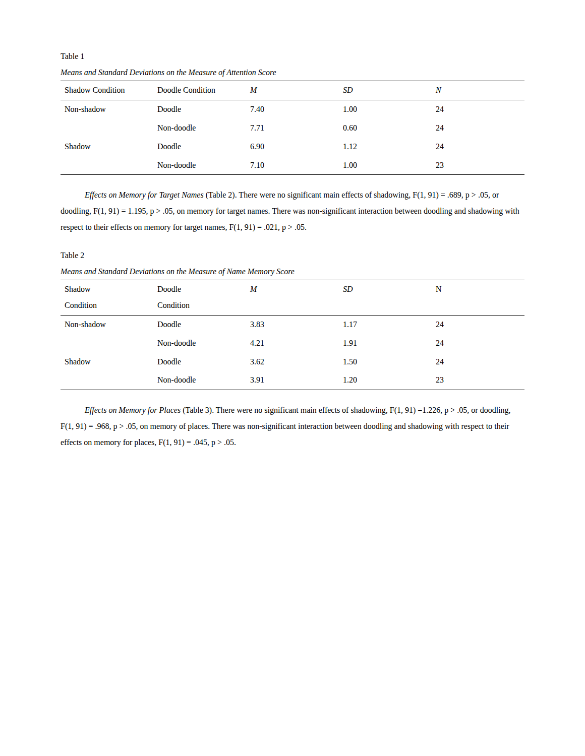Table 1
Means and Standard Deviations on the Measure of Attention Score
| Shadow Condition | Doodle Condition | M | SD | N |
| --- | --- | --- | --- | --- |
| Non-shadow | Doodle | 7.40 | 1.00 | 24 |
| | Non-doodle | 7.71 | 0.60 | 24 |
| Shadow | Doodle | 6.90 | 1.12 | 24 |
| | Non-doodle | 7.10 | 1.00 | 23 |
Effects on Memory for Target Names (Table 2). There were no significant main effects of shadowing, F(1, 91) = .689, p > .05, or doodling, F(1, 91) = 1.195, p > .05, on memory for target names. There was non-significant interaction between doodling and shadowing with respect to their effects on memory for target names, F(1, 91) = .021, p > .05.
Table 2
Means and Standard Deviations on the Measure of Name Memory Score
| Shadow Condition | Doodle Condition | M | SD | N |
| --- | --- | --- | --- | --- |
| Non-shadow | Doodle | 3.83 | 1.17 | 24 |
| | Non-doodle | 4.21 | 1.91 | 24 |
| Shadow | Doodle | 3.62 | 1.50 | 24 |
| | Non-doodle | 3.91 | 1.20 | 23 |
Effects on Memory for Places (Table 3). There were no significant main effects of shadowing, F(1, 91) =1.226, p > .05, or doodling, F(1, 91) = .968, p > .05, on memory of places. There was non-significant interaction between doodling and shadowing with respect to their effects on memory for places, F(1, 91) = .045, p > .05.